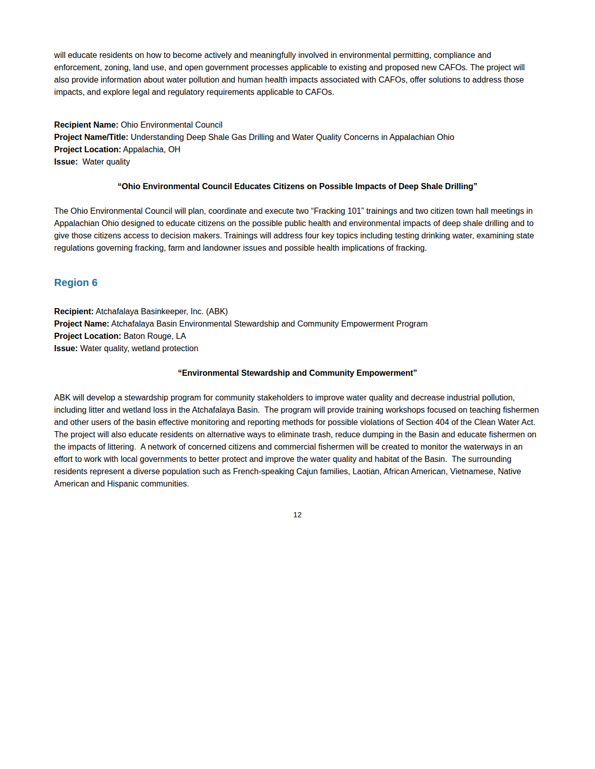will educate residents on how to become actively and meaningfully involved in environmental permitting, compliance and enforcement, zoning, land use, and open government processes applicable to existing and proposed new CAFOs. The project will also provide information about water pollution and human health impacts associated with CAFOs, offer solutions to address those impacts, and explore legal and regulatory requirements applicable to CAFOs.
Recipient Name: Ohio Environmental Council
Project Name/Title: Understanding Deep Shale Gas Drilling and Water Quality Concerns in Appalachian Ohio
Project Location: Appalachia, OH
Issue: Water quality
“Ohio Environmental Council Educates Citizens on Possible Impacts of Deep Shale Drilling”
The Ohio Environmental Council will plan, coordinate and execute two “Fracking 101” trainings and two citizen town hall meetings in Appalachian Ohio designed to educate citizens on the possible public health and environmental impacts of deep shale drilling and to give those citizens access to decision makers. Trainings will address four key topics including testing drinking water, examining state regulations governing fracking, farm and landowner issues and possible health implications of fracking.
Region 6
Recipient: Atchafalaya Basinkeeper, Inc. (ABK)
Project Name: Atchafalaya Basin Environmental Stewardship and Community Empowerment Program
Project Location: Baton Rouge, LA
Issue: Water quality, wetland protection
“Environmental Stewardship and Community Empowerment”
ABK will develop a stewardship program for community stakeholders to improve water quality and decrease industrial pollution, including litter and wetland loss in the Atchafalaya Basin. The program will provide training workshops focused on teaching fishermen and other users of the basin effective monitoring and reporting methods for possible violations of Section 404 of the Clean Water Act. The project will also educate residents on alternative ways to eliminate trash, reduce dumping in the Basin and educate fishermen on the impacts of littering. A network of concerned citizens and commercial fishermen will be created to monitor the waterways in an effort to work with local governments to better protect and improve the water quality and habitat of the Basin. The surrounding residents represent a diverse population such as French-speaking Cajun families, Laotian, African American, Vietnamese, Native American and Hispanic communities.
12